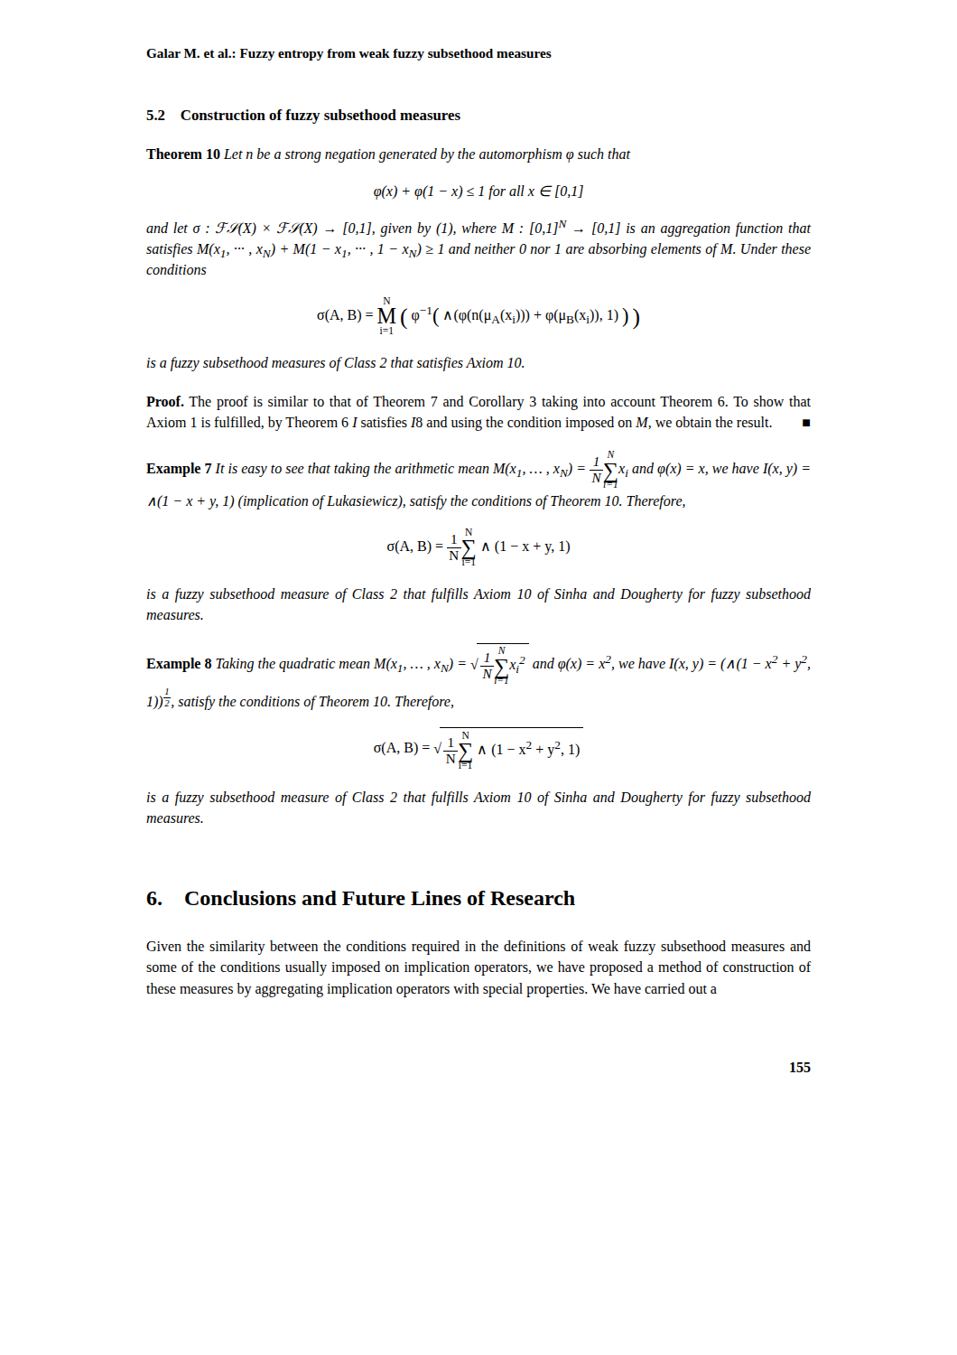Galar M. et al.: Fuzzy entropy from weak fuzzy subsethood measures
5.2 Construction of fuzzy subsethood measures
Theorem 10 Let n be a strong negation generated by the automorphism φ such that
φ(x) + φ(1 − x) ≤ 1 for all x ∈ [0,1]
and let σ : ℱ𝒮(X) × ℱ𝒮(X) → [0,1], given by (1), where M : [0,1]N → [0,1] is an aggregation function that satisfies M(x1, ··· , xN) + M(1 − x1, ··· , 1 − xN) ≥ 1 and neither 0 nor 1 are absorbing elements of M. Under these conditions
σ(A, B) = NMi=1 ( φ−1( ∧(φ(n(μA(xi))) + φ(μB(xi)), 1) ) )
is a fuzzy subsethood measures of Class 2 that satisfies Axiom 10.
Proof. The proof is similar to that of Theorem 7 and Corollary 3 taking into account Theorem 6. To show that Axiom 1 is fulfilled, by Theorem 6 I satisfies I8 and using the condition imposed on M, we obtain the result. ■
Example 7 It is easy to see that taking the arithmetic mean M(x1, … , xN) = 1 N N∑i=1xi and φ(x) = x, we have I(x, y) = ∧(1 − x + y, 1) (implication of Lukasiewicz), satisfy the conditions of Theorem 10. Therefore,
σ(A, B) = 1 N N∑i=1 ∧ (1 − x + y, 1)
is a fuzzy subsethood measure of Class 2 that fulfills Axiom 10 of Sinha and Dougherty for fuzzy subsethood measures.
Example 8 Taking the quadratic mean M(x1, … , xN) = √1 N N∑i=1xi2 and φ(x) = x2, we have I(x, y) = (∧(1 − x2 + y2, 1))12, satisfy the conditions of Theorem 10. Therefore,
σ(A, B) = √1 N N∑i=1 ∧ (1 − x2 + y2, 1)
is a fuzzy subsethood measure of Class 2 that fulfills Axiom 10 of Sinha and Dougherty for fuzzy subsethood measures.
6. Conclusions and Future Lines of Research
Given the similarity between the conditions required in the definitions of weak fuzzy subsethood measures and some of the conditions usually imposed on implication operators, we have proposed a method of construction of these measures by aggregating implication operators with special properties. We have carried out a
155